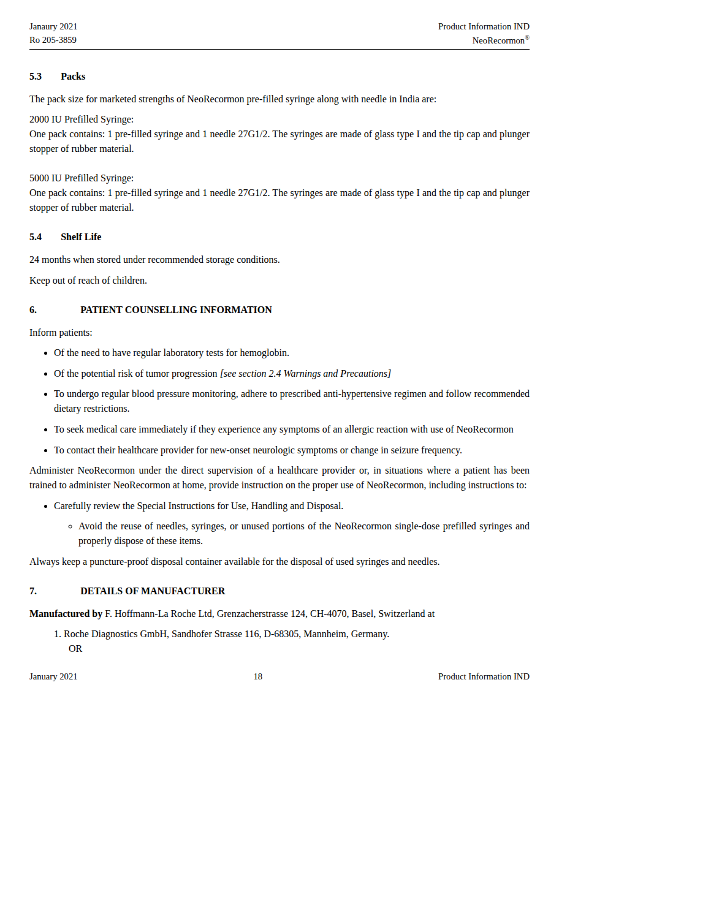Janaury 2021
Ro 205-3859
Product Information IND
NeoRecormon®
5.3 Packs
The pack size for marketed strengths of NeoRecormon pre-filled syringe along with needle in India are:
2000 IU Prefilled Syringe:
One pack contains: 1 pre-filled syringe and 1 needle 27G1/2. The syringes are made of glass type I and the tip cap and plunger stopper of rubber material.
5000 IU Prefilled Syringe:
One pack contains: 1 pre-filled syringe and 1 needle 27G1/2. The syringes are made of glass type I and the tip cap and plunger stopper of rubber material.
5.4 Shelf Life
24 months when stored under recommended storage conditions.
Keep out of reach of children.
6. PATIENT COUNSELLING INFORMATION
Inform patients:
Of the need to have regular laboratory tests for hemoglobin.
Of the potential risk of tumor progression [see section 2.4 Warnings and Precautions]
To undergo regular blood pressure monitoring, adhere to prescribed anti-hypertensive regimen and follow recommended dietary restrictions.
To seek medical care immediately if they experience any symptoms of an allergic reaction with use of NeoRecormon
To contact their healthcare provider for new-onset neurologic symptoms or change in seizure frequency.
Administer NeoRecormon under the direct supervision of a healthcare provider or, in situations where a patient has been trained to administer NeoRecormon at home, provide instruction on the proper use of NeoRecormon, including instructions to:
Carefully review the Special Instructions for Use, Handling and Disposal.
Avoid the reuse of needles, syringes, or unused portions of the NeoRecormon single-dose prefilled syringes and properly dispose of these items.
Always keep a puncture-proof disposal container available for the disposal of used syringes and needles.
7. DETAILS OF MANUFACTURER
Manufactured by F. Hoffmann-La Roche Ltd, Grenzacherstrasse 124, CH-4070, Basel, Switzerland at
Roche Diagnostics GmbH, Sandhofer Strasse 116, D-68305, Mannheim, Germany.
OR
January 2021
18
Product Information IND